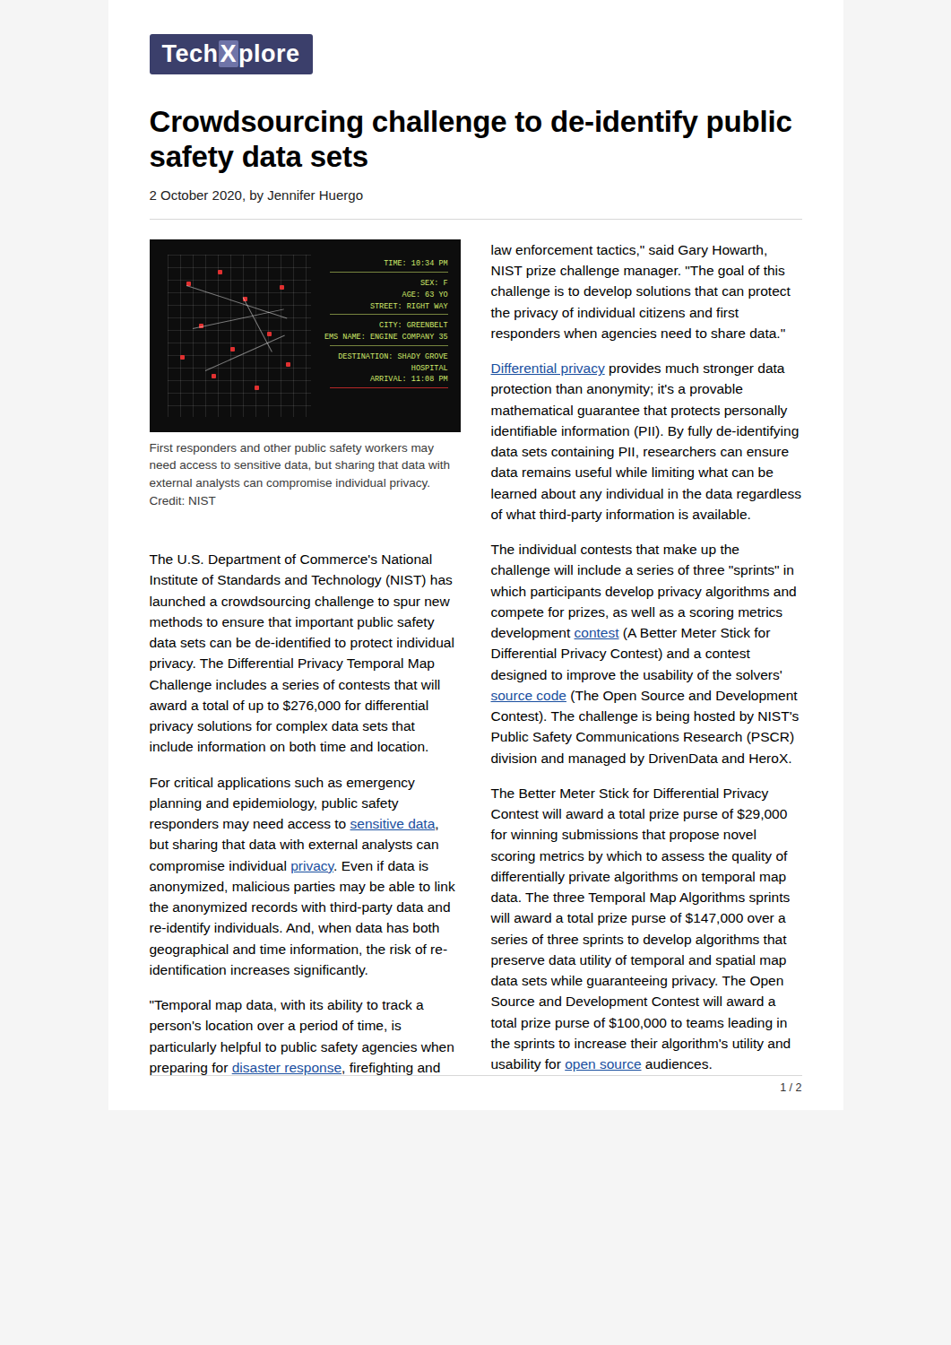TechXplore
Crowdsourcing challenge to de-identify public safety data sets
2 October 2020, by Jennifer Huergo
TIME: 10:34 PM SEX: F
AGE: 63 YO
STREET: RIGHT WAY CITY: GREENBELT
EMS NAME: ENGINE COMPANY 35 DESTINATION: SHADY GROVE HOSPITAL
ARRIVAL: 11:08 PM
First responders and other public safety workers may need access to sensitive data, but sharing that data with external analysts can compromise individual privacy. Credit: NIST
The U.S. Department of Commerce's National Institute of Standards and Technology (NIST) has launched a crowdsourcing challenge to spur new methods to ensure that important public safety data sets can be de-identified to protect individual privacy. The Differential Privacy Temporal Map Challenge includes a series of contests that will award a total of up to $276,000 for differential privacy solutions for complex data sets that include information on both time and location.
For critical applications such as emergency planning and epidemiology, public safety responders may need access to sensitive data, but sharing that data with external analysts can compromise individual privacy. Even if data is anonymized, malicious parties may be able to link the anonymized records with third-party data and re-identify individuals. And, when data has both geographical and time information, the risk of re-identification increases significantly.
"Temporal map data, with its ability to track a person's location over a period of time, is particularly helpful to public safety agencies when preparing for disaster response, firefighting and law enforcement tactics," said Gary Howarth, NIST prize challenge manager. "The goal of this challenge is to develop solutions that can protect the privacy of individual citizens and first responders when agencies need to share data."
Differential privacy provides much stronger data protection than anonymity; it's a provable mathematical guarantee that protects personally identifiable information (PII). By fully de-identifying data sets containing PII, researchers can ensure data remains useful while limiting what can be learned about any individual in the data regardless of what third-party information is available.
The individual contests that make up the challenge will include a series of three "sprints" in which participants develop privacy algorithms and compete for prizes, as well as a scoring metrics development contest (A Better Meter Stick for Differential Privacy Contest) and a contest designed to improve the usability of the solvers' source code (The Open Source and Development Contest). The challenge is being hosted by NIST's Public Safety Communications Research (PSCR) division and managed by DrivenData and HeroX.
The Better Meter Stick for Differential Privacy Contest will award a total prize purse of $29,000 for winning submissions that propose novel scoring metrics by which to assess the quality of differentially private algorithms on temporal map data. The three Temporal Map Algorithms sprints will award a total prize purse of $147,000 over a series of three sprints to develop algorithms that preserve data utility of temporal and spatial map data sets while guaranteeing privacy. The Open Source and Development Contest will award a total prize purse of $100,000 to teams leading in the sprints to increase their algorithm's utility and usability for open source audiences.
1 / 2